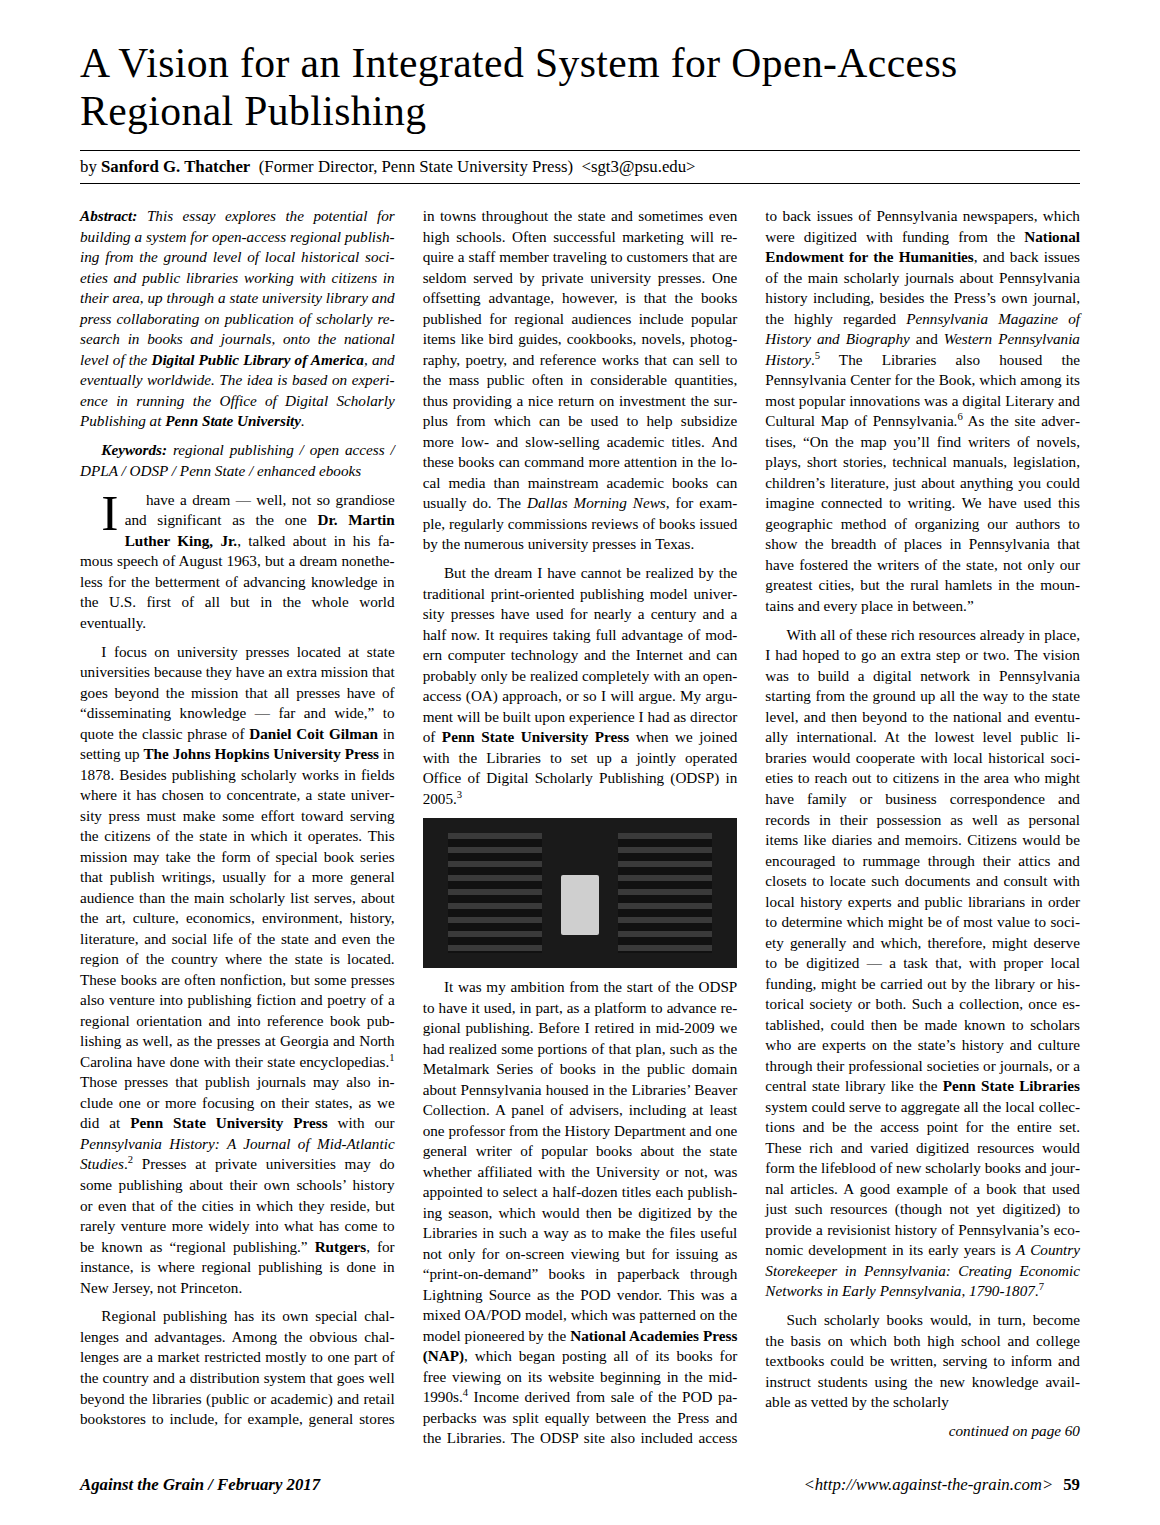A Vision for an Integrated System for Open-Access Regional Publishing
by Sanford G. Thatcher (Former Director, Penn State University Press) <sgt3@psu.edu>
Abstract: This essay explores the potential for building a system for open-access regional publishing from the ground level of local historical societies and public libraries working with citizens in their area, up through a state university library and press collaborating on publication of scholarly research in books and journals, onto the national level of the Digital Public Library of America, and eventually worldwide. The idea is based on experience in running the Office of Digital Scholarly Publishing at Penn State University.
Keywords: regional publishing / open access / DPLA / ODSP / Penn State / enhanced ebooks
Ihave a dream — well, not so grandiose and significant as the one Dr. Martin Luther King, Jr., talked about in his famous speech of August 1963, but a dream nonetheless for the betterment of advancing knowledge in the U.S. first of all but in the whole world eventually.
I focus on university presses located at state universities because they have an extra mission that goes beyond the mission that all presses have of “disseminating knowledge — far and wide,” to quote the classic phrase of Daniel Coit Gilman in setting up The Johns Hopkins University Press in 1878. Besides publishing scholarly works in fields where it has chosen to concentrate, a state university press must make some effort toward serving the citizens of the state in which it operates. This mission may take the form of special book series that publish writings, usually for a more general audience than the main scholarly list serves, about the art, culture, economics, environment, history, literature, and social life of the state and even the region of the country where the state is located. These books are often nonfiction, but some presses also venture into publishing fiction and poetry of a regional orientation and into reference book publishing as well, as the presses at Georgia and North Carolina have done with their state encyclopedias.1 Those presses that publish journals may also include one or more focusing on their states, as we did at Penn State University Press with our Pennsylvania History: A Journal of Mid-Atlantic Studies.2 Presses at private universities may do some publishing about their own schools’ history or even that of the cities in which they reside, but rarely venture more widely into what has come to be known as “regional publishing.” Rutgers, for instance, is where regional publishing is done in New Jersey, not Princeton.
Regional publishing has its own special challenges and advantages. Among the obvious challenges are a market restricted mostly to one part of the country and a distribution system that goes well beyond the libraries (public or academic) and retail bookstores to include, for example, general stores in towns throughout the state and sometimes even high schools. Often successful marketing will require a staff member traveling to customers that are seldom served by private university presses. One offsetting advantage, however, is that the books published for regional audiences include popular items like bird guides, cookbooks, novels, photography, poetry, and reference works that can sell to the mass public often in considerable quantities, thus providing a nice return on investment the surplus from which can be used to help subsidize more low- and slow-selling academic titles. And these books can command more attention in the local media than mainstream academic books can usually do. The Dallas Morning News, for example, regularly commissions reviews of books issued by the numerous university presses in Texas.
But the dream I have cannot be realized by the traditional print-oriented publishing model university presses have used for nearly a century and a half now. It requires taking full advantage of modern computer technology and the Internet and can probably only be realized completely with an open-access (OA) approach, or so I will argue. My argument will be built upon experience I had as director of Penn State University Press when we joined with the Libraries to set up a jointly operated Office of Digital Scholarly Publishing (ODSP) in 2005.3
It was my ambition from the start of the ODSP to have it used, in part, as a platform to advance regional publishing. Before I retired in mid-2009 we had realized some portions of that plan, such as the Metalmark Series of books in the public domain about Pennsylvania housed in the Libraries’ Beaver Collection. A panel of advisers, including at least one professor from the History Department and one general writer of popular books about the state whether affiliated with the University or not, was appointed to select a half-dozen titles each publishing season, which would then be digitized by the Libraries in such a way as to make the files useful not only for on-screen viewing but for issuing as “print-on-demand” books in paperback through Lightning Source as the POD vendor. This was a mixed OA/POD model, which was patterned on the model pioneered by the National Academies Press (NAP), which began posting all of its books for free viewing on its website beginning in the mid-1990s.4 Income derived from sale of the POD paperbacks was split equally between the Press and the Libraries. The ODSP site also included access to back issues of Pennsylvania newspapers, which were digitized with funding from the National Endowment for the Humanities, and back issues of the main scholarly journals about Pennsylvania history including, besides the Press’s own journal, the highly regarded Pennsylvania Magazine of History and Biography and Western Pennsylvania History.5 The Libraries also housed the Pennsylvania Center for the Book, which among its most popular innovations was a digital Literary and Cultural Map of Pennsylvania.6 As the site advertises, “On the map you’ll find writers of novels, plays, short stories, technical manuals, legislation, children’s literature, just about anything you could imagine connected to writing. We have used this geographic method of organizing our authors to show the breadth of places in Pennsylvania that have fostered the writers of the state, not only our greatest cities, but the rural hamlets in the mountains and every place in between.”
With all of these rich resources already in place, I had hoped to go an extra step or two. The vision was to build a digital network in Pennsylvania starting from the ground up all the way to the state level, and then beyond to the national and eventually international. At the lowest level public libraries would cooperate with local historical societies to reach out to citizens in the area who might have family or business correspondence and records in their possession as well as personal items like diaries and memoirs. Citizens would be encouraged to rummage through their attics and closets to locate such documents and consult with local history experts and public librarians in order to determine which might be of most value to society generally and which, therefore, might deserve to be digitized — a task that, with proper local funding, might be carried out by the library or historical society or both. Such a collection, once established, could then be made known to scholars who are experts on the state’s history and culture through their professional societies or journals, or a central state library like the Penn State Libraries system could serve to aggregate all the local collections and be the access point for the entire set. These rich and varied digitized resources would form the lifeblood of new scholarly books and journal articles. A good example of a book that used just such resources (though not yet digitized) to provide a revisionist history of Pennsylvania’s economic development in its early years is A Country Storekeeper in Pennsylvania: Creating Economic Networks in Early Pennsylvania, 1790-1807.7
Such scholarly books would, in turn, become the basis on which both high school and college textbooks could be written, serving to inform and instruct students using the new knowledge available as vetted by the scholarly
continued on page 60
Against the Grain / February 2017
<http://www.against-the-grain.com>59